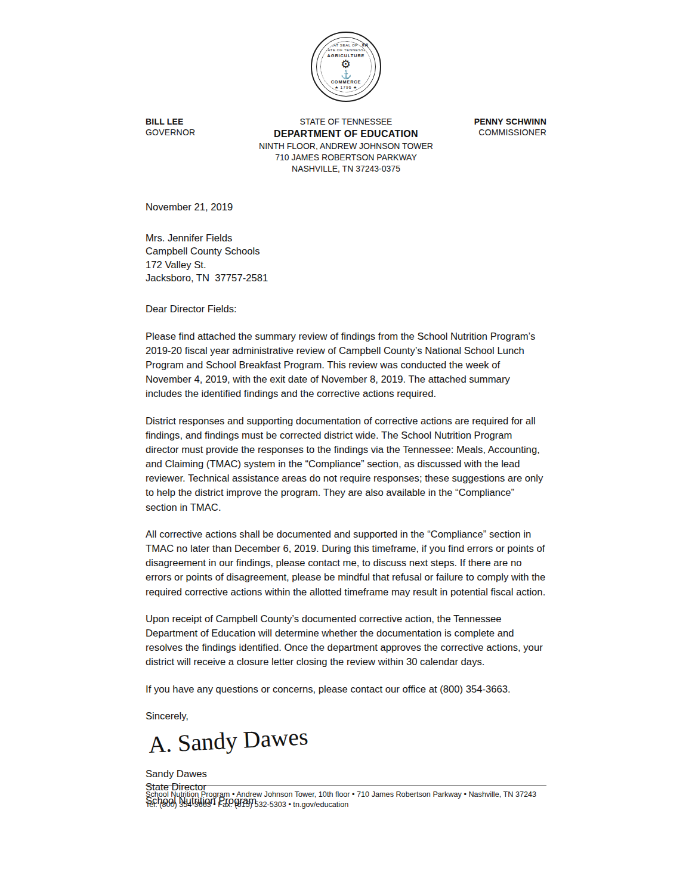Great Seal of the State of Tennessee
Agriculture
⚙
⚓
Commerce
★ 1796 ★
XVI
BILL LEE
GOVERNOR
STATE OF TENNESSEE
DEPARTMENT OF EDUCATION
NINTH FLOOR, ANDREW JOHNSON TOWER
710 JAMES ROBERTSON PARKWAY
NASHVILLE, TN 37243-0375
PENNY SCHWINN
COMMISSIONER
November 21, 2019
Mrs. Jennifer Fields
Campbell County Schools
172 Valley St.
Jacksboro, TN 37757-2581
Dear Director Fields:
Please find attached the summary review of findings from the School Nutrition Program’s 2019-20 fiscal year administrative review of Campbell County’s National School Lunch Program and School Breakfast Program. This review was conducted the week of November 4, 2019, with the exit date of November 8, 2019. The attached summary includes the identified findings and the corrective actions required.
District responses and supporting documentation of corrective actions are required for all findings, and findings must be corrected district wide. The School Nutrition Program director must provide the responses to the findings via the Tennessee: Meals, Accounting, and Claiming (TMAC) system in the “Compliance” section, as discussed with the lead reviewer. Technical assistance areas do not require responses; these suggestions are only to help the district improve the program. They are also available in the “Compliance” section in TMAC.
All corrective actions shall be documented and supported in the “Compliance” section in TMAC no later than December 6, 2019. During this timeframe, if you find errors or points of disagreement in our findings, please contact me, to discuss next steps. If there are no errors or points of disagreement, please be mindful that refusal or failure to comply with the required corrective actions within the allotted timeframe may result in potential fiscal action.
Upon receipt of Campbell County’s documented corrective action, the Tennessee Department of Education will determine whether the documentation is complete and resolves the findings identified. Once the department approves the corrective actions, your district will receive a closure letter closing the review within 30 calendar days.
If you have any questions or concerns, please contact our office at (800) 354-3663.
Sincerely,
A. Sandy Dawes
Sandy Dawes
State Director
School Nutrition Program
School Nutrition Program • Andrew Johnson Tower, 10th floor • 710 James Robertson Parkway • Nashville, TN 37243
Tel: (800) 354-3663 • Fax: (615) 532-5303 • tn.gov/education